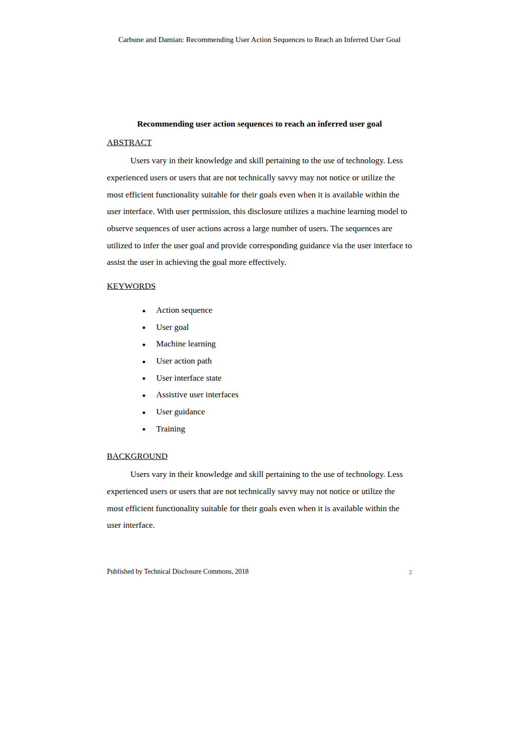Carbune and Damian: Recommending User Action Sequences to Reach an Inferred User Goal
Recommending user action sequences to reach an inferred user goal
ABSTRACT
Users vary in their knowledge and skill pertaining to the use of technology. Less experienced users or users that are not technically savvy may not notice or utilize the most efficient functionality suitable for their goals even when it is available within the user interface. With user permission, this disclosure utilizes a machine learning model to observe sequences of user actions across a large number of users. The sequences are utilized to infer the user goal and provide corresponding guidance via the user interface to assist the user in achieving the goal more effectively.
KEYWORDS
Action sequence
User goal
Machine learning
User action path
User interface state
Assistive user interfaces
User guidance
Training
BACKGROUND
Users vary in their knowledge and skill pertaining to the use of technology. Less experienced users or users that are not technically savvy may not notice or utilize the most efficient functionality suitable for their goals even when it is available within the user interface.
Published by Technical Disclosure Commons, 2018
2